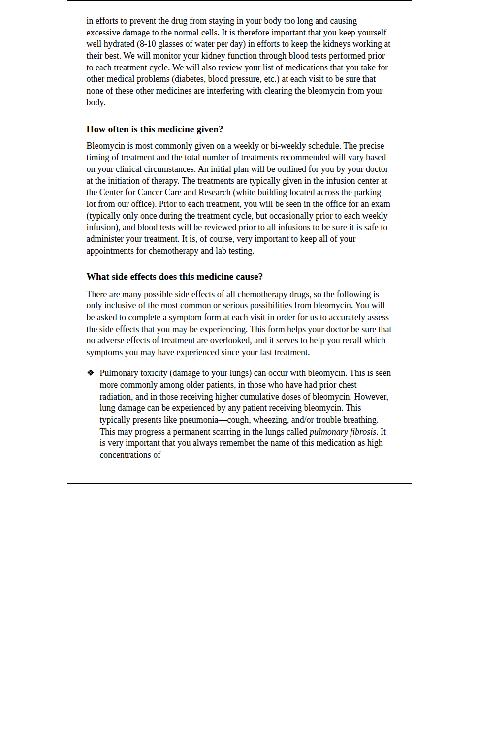in efforts to prevent the drug from staying in your body too long and causing excessive damage to the normal cells. It is therefore important that you keep yourself well hydrated (8-10 glasses of water per day) in efforts to keep the kidneys working at their best. We will monitor your kidney function through blood tests performed prior to each treatment cycle. We will also review your list of medications that you take for other medical problems (diabetes, blood pressure, etc.) at each visit to be sure that none of these other medicines are interfering with clearing the bleomycin from your body.
How often is this medicine given?
Bleomycin is most commonly given on a weekly or bi-weekly schedule. The precise timing of treatment and the total number of treatments recommended will vary based on your clinical circumstances. An initial plan will be outlined for you by your doctor at the initiation of therapy. The treatments are typically given in the infusion center at the Center for Cancer Care and Research (white building located across the parking lot from our office). Prior to each treatment, you will be seen in the office for an exam (typically only once during the treatment cycle, but occasionally prior to each weekly infusion), and blood tests will be reviewed prior to all infusions to be sure it is safe to administer your treatment. It is, of course, very important to keep all of your appointments for chemotherapy and lab testing.
What side effects does this medicine cause?
There are many possible side effects of all chemotherapy drugs, so the following is only inclusive of the most common or serious possibilities from bleomycin. You will be asked to complete a symptom form at each visit in order for us to accurately assess the side effects that you may be experiencing. This form helps your doctor be sure that no adverse effects of treatment are overlooked, and it serves to help you recall which symptoms you may have experienced since your last treatment.
Pulmonary toxicity (damage to your lungs) can occur with bleomycin. This is seen more commonly among older patients, in those who have had prior chest radiation, and in those receiving higher cumulative doses of bleomycin. However, lung damage can be experienced by any patient receiving bleomycin. This typically presents like pneumonia—cough, wheezing, and/or trouble breathing. This may progress a permanent scarring in the lungs called pulmonary fibrosis. It is very important that you always remember the name of this medication as high concentrations of